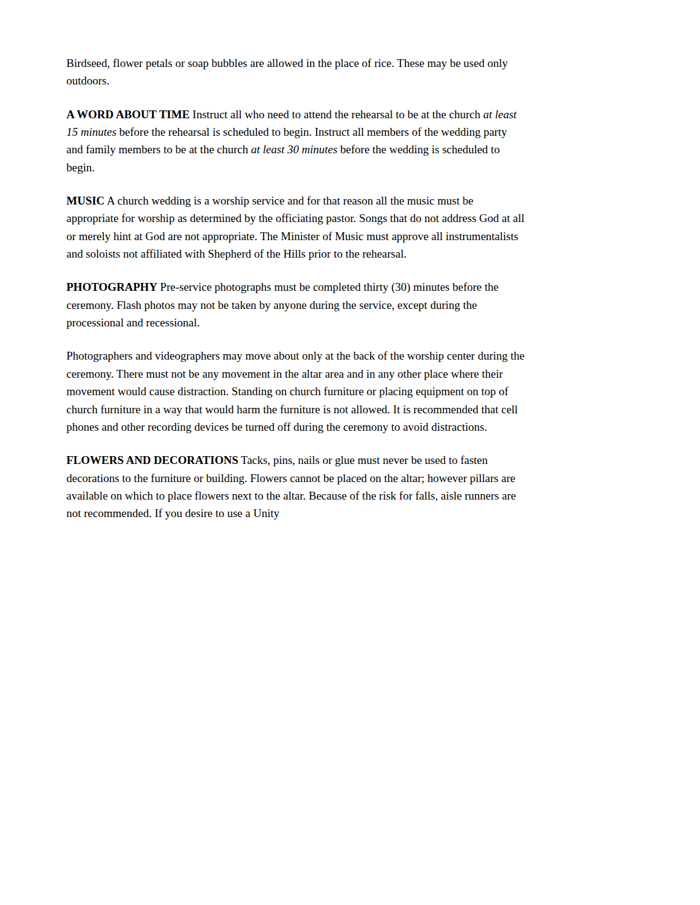Birdseed, flower petals or soap bubbles are allowed in the place of rice. These may be used only outdoors.
A WORD ABOUT TIME Instruct all who need to attend the rehearsal to be at the church at least 15 minutes before the rehearsal is scheduled to begin. Instruct all members of the wedding party and family members to be at the church at least 30 minutes before the wedding is scheduled to begin.
MUSIC A church wedding is a worship service and for that reason all the music must be appropriate for worship as determined by the officiating pastor. Songs that do not address God at all or merely hint at God are not appropriate. The Minister of Music must approve all instrumentalists and soloists not affiliated with Shepherd of the Hills prior to the rehearsal.
PHOTOGRAPHY Pre-service photographs must be completed thirty (30) minutes before the ceremony. Flash photos may not be taken by anyone during the service, except during the processional and recessional.
Photographers and videographers may move about only at the back of the worship center during the ceremony. There must not be any movement in the altar area and in any other place where their movement would cause distraction. Standing on church furniture or placing equipment on top of church furniture in a way that would harm the furniture is not allowed. It is recommended that cell phones and other recording devices be turned off during the ceremony to avoid distractions.
FLOWERS AND DECORATIONS Tacks, pins, nails or glue must never be used to fasten decorations to the furniture or building. Flowers cannot be placed on the altar; however pillars are available on which to place flowers next to the altar. Because of the risk for falls, aisle runners are not recommended. If you desire to use a Unity